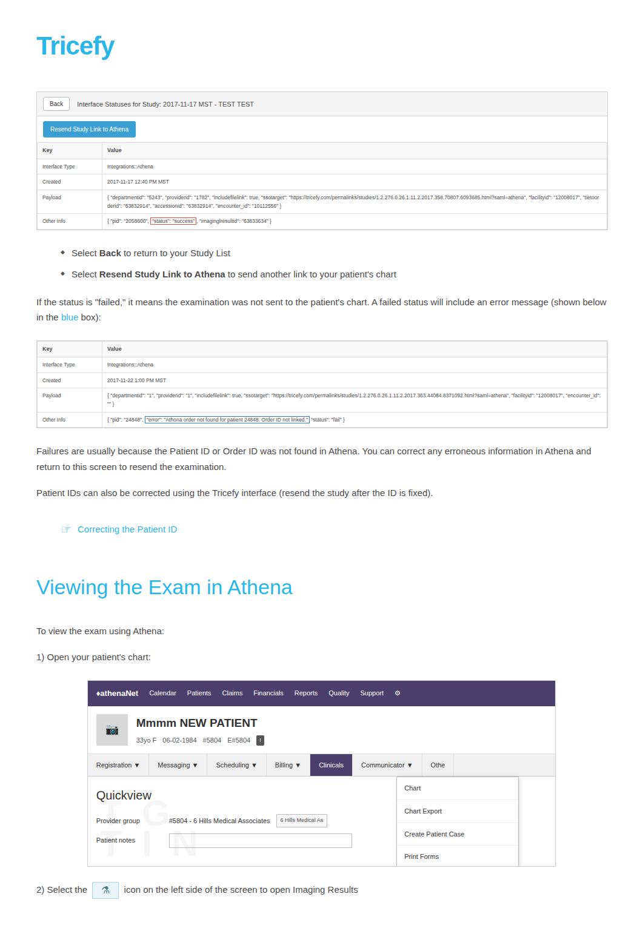Tricefy
Back Interface Statuses for Study: 2017-11-17 MST - TEST TEST
Resend Study Link to Athena
| Key | Value |
| --- | --- |
| Interface Type | Integrations::Athena |
| Created | 2017-11-17 12:40 PM MST |
| Payload | { "departmentid": "5243", "providerid": "1782", "includefilelink": true, "ssotarget": "https://tricefy.com/permalinks/studies/1.2.276.0.26.1.11.2.2017.358.70807.6093685.html?saml=athena", "facilityid": "12008017", "tietoorderid": "63832914", "accessionid": "63832914", "encounter_id": "10112556" } |
| Other Info | { "pid": "2058600", "status": "success" , "imaginglresultid": "63833634" } |
Select Back to return to your Study List
Select Resend Study Link to Athena to send another link to your patient's chart
If the status is "failed," it means the examination was not sent to the patient's chart. A failed status will include an error message (shown below in the blue box):
| Key | Value |
| --- | --- |
| Interface Type | Integrations::Athena |
| Created | 2017-11-22 1:00 PM MST |
| Payload | { "departmentid": "1", "providerid": "1", "includefilelink": true, "ssotarget": "https://tricefy.com/permalinks/studies/1.2.276.0.26.1.11.2.2017.363.44084.8371092.html?saml=athena", "facilityid": "12008017", "encounter_id": "" } |
| Other Info | { "pid": "24848", "error": "Athona order not found for patient 24848. Order ID not linked." "status": "fail" } |
Failures are usually because the Patient ID or Order ID was not found in Athena. You can correct any erroneous information in Athena and return to this screen to resend the examination.
Patient IDs can also be corrected using the Tricefy interface (resend the study after the ID is fixed).
☞ Correcting the Patient ID
Viewing the Exam in Athena
To view the exam using Athena:
1) Open your patient's chart:
♦athenaNet Calendar Patients Claims Financials Reports Quality Support ⚙
📷
Mmmm NEW PATIENT
33yo F 06-02-1984 #5804 E#5804 !
Registration ▼
Messaging ▼
Scheduling ▼
Billing ▼
Clinicals
Communicator ▼
Othe
T G
T I N
Quickview
Provider group
#5804 - 6 Hills Medical Associates
6 Hills Medical As
Patient notes
Chart ⟶
Chart Export
Create Patient Case
Print Forms
2) Select the icon on the left side of the screen to open Imaging Results